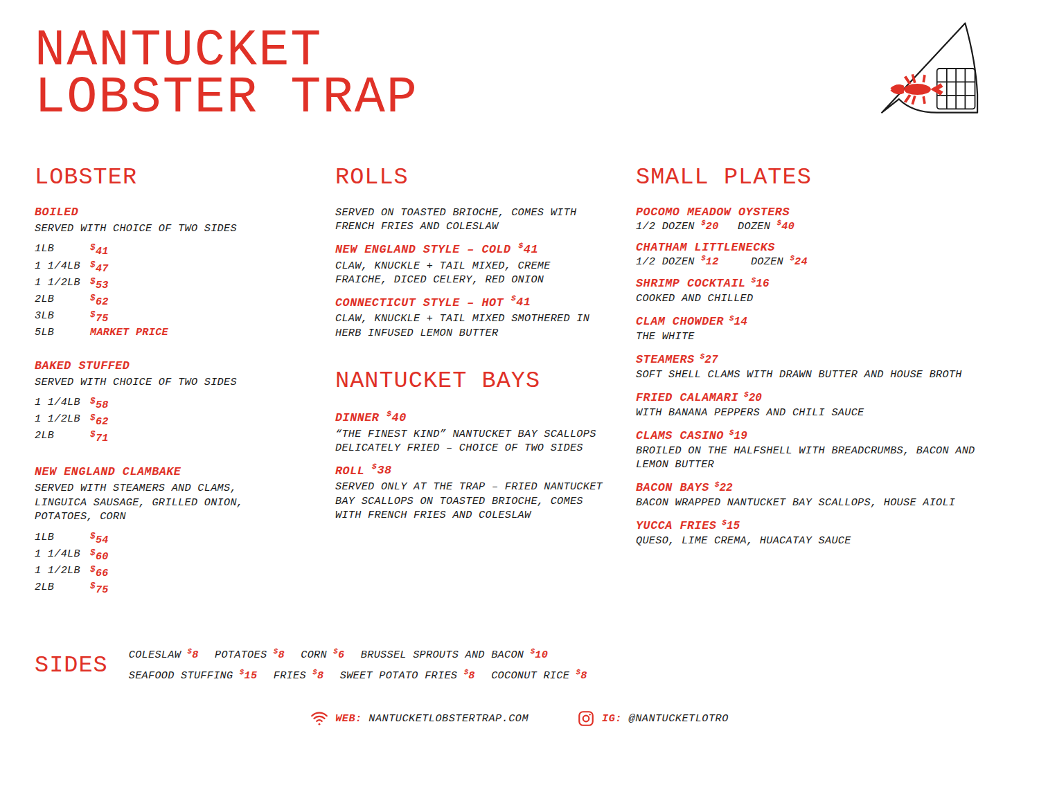Nantucket
Lobster Trap
Lobster
Boiled
Served with choice of two sides
1LB$41
1 1/4LB$47
1 1/2LB$53
2LB$62
3LB$75
5LB Market Price
Baked Stuffed
Served with choice of two sides
1 1/4LB$58
1 1/2LB$62
2LB$71
New England Clambake
Served with steamers and clams,
linguica sausage, grilled onion,
potatoes, corn
1LB$54
1 1/4LB$60
1 1/2LB$66
2LB$75
Rolls
Served on toasted brioche, comes with french fries and coleslaw
New England Style – Cold $41
Claw, knuckle + tail mixed, creme fraiche, diced celery, red onion
Connecticut Style – Hot $41
Claw, knuckle + tail mixed smothered in herb infused lemon butter
Nantucket Bays
Dinner $40
“The finest kind” Nantucket bay scallops delicately fried – choice of two sides
Roll $38
Served only at the trap – fried Nantucket bay scallops on toasted brioche, comes with french fries and coleslaw
Small Plates
Pocomo Meadow Oysters
1/2 Dozen $20 Dozen $40
Chatham Littlenecks
1/2 Dozen $12 Dozen $24
Shrimp Cocktail
$16
Cooked and chilled
Clam Chowder
$14
The white
Steamers
$27
Soft shell clams with drawn butter and house broth
Fried Calamari
$20
With banana peppers and chili sauce
Clams Casino
$19
Broiled on the halfshell with breadcrumbs, bacon and lemon butter
Bacon Bays
$22
Bacon wrapped Nantucket bay scallops, house aioli
Yucca Fries
$15
Queso, lime crema, huacatay sauce
Sides
Coleslaw $8 Potatoes $8 Corn $6 Brussel Sprouts and Bacon $10
Seafood Stuffing $15 Fries $8 Sweet Potato Fries $8 Coconut Rice $8
Web: nantucketlobstertrap.com
IG: @nantucketlotro